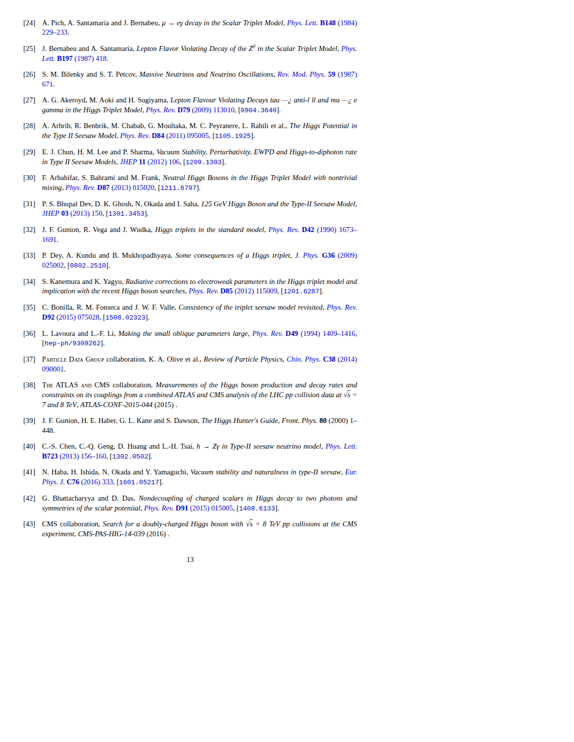[24] A. Pich, A. Santamaria and J. Bernabeu, μ → eγ decay in the Scalar Triplet Model, Phys. Lett. B148 (1984) 229–233.
[25] J. Bernabeu and A. Santamaria, Lepton Flavor Violating Decay of the Z0 in the Scalar Triplet Model, Phys. Lett. B197 (1987) 418.
[26] S. M. Bilenky and S. T. Petcov, Massive Neutrinos and Neutrino Oscillations, Rev. Mod. Phys. 59 (1987) 671.
[27] A. G. Akeroyd, M. Aoki and H. Sugiyama, Lepton Flavour Violating Decays tau —¿ anti-l ll and mu —¿ e gamma in the Higgs Triplet Model, Phys. Rev. D79 (2009) 113010, [0904.3640].
[28] A. Arhrib, R. Benbrik, M. Chabab, G. Moultaka, M. C. Peyranere, L. Rahili et al., The Higgs Potential in the Type II Seesaw Model, Phys. Rev. D84 (2011) 095005, [1105.1925].
[29] E. J. Chun, H. M. Lee and P. Sharma, Vacuum Stability, Perturbativity, EWPD and Higgs-to-diphoton rate in Type II Seesaw Models, JHEP 11 (2012) 106, [1209.1303].
[30] F. Arbabifar, S. Bahrami and M. Frank, Neutral Higgs Bosons in the Higgs Triplet Model with nontrivial mixing, Phys. Rev. D87 (2013) 015020, [1211.6797].
[31] P. S. Bhupal Dev, D. K. Ghosh, N. Okada and I. Saha, 125 GeV Higgs Boson and the Type-II Seesaw Model, JHEP 03 (2013) 150, [1301.3453].
[32] J. F. Gunion, R. Vega and J. Wudka, Higgs triplets in the standard model, Phys. Rev. D42 (1990) 1673–1691.
[33] P. Dey, A. Kundu and B. Mukhopadhyaya, Some consequences of a Higgs triplet, J. Phys. G36 (2009) 025002, [0802.2510].
[34] S. Kanemura and K. Yagyu, Radiative corrections to electroweak parameters in the Higgs triplet model and implication with the recent Higgs boson searches, Phys. Rev. D85 (2012) 115009, [1201.6287].
[35] C. Bonilla, R. M. Fonseca and J. W. F. Valle, Consistency of the triplet seesaw model revisited, Phys. Rev. D92 (2015) 075028, [1508.02323].
[36] L. Lavoura and L.-F. Li, Making the small oblique parameters large, Phys. Rev. D49 (1994) 1409–1416, [hep-ph/9309262].
[37] Particle Data Group collaboration, K. A. Olive et al., Review of Particle Physics, Chin. Phys. C38 (2014) 090001.
[38] The ATLAS and CMS collaboration, Measurements of the Higgs boson production and decay rates and constraints on its couplings from a combined ATLAS and CMS analysis of the LHC pp collision data at √s = 7 and 8 TeV, ATLAS-CONF-2015-044 (2015) .
[39] J. F. Gunion, H. E. Haber, G. L. Kane and S. Dawson, The Higgs Hunter's Guide, Front. Phys. 80 (2000) 1–448.
[40] C.-S. Chen, C.-Q. Geng, D. Huang and L.-H. Tsai, h → Zγ in Type-II seesaw neutrino model, Phys. Lett. B723 (2013) 156–160, [1302.0502].
[41] N. Haba, H. Ishida, N. Okada and Y. Yamaguchi, Vacuum stability and naturalness in type-II seesaw, Eur. Phys. J. C76 (2016) 333, [1601.05217].
[42] G. Bhattacharyya and D. Das, Nondecoupling of charged scalars in Higgs decay to two photons and symmetries of the scalar potential, Phys. Rev. D91 (2015) 015005, [1408.6133].
[43] CMS collaboration, Search for a doubly-charged Higgs boson with √s = 8 TeV pp collisions at the CMS experiment, CMS-PAS-HIG-14-039 (2016) .
13